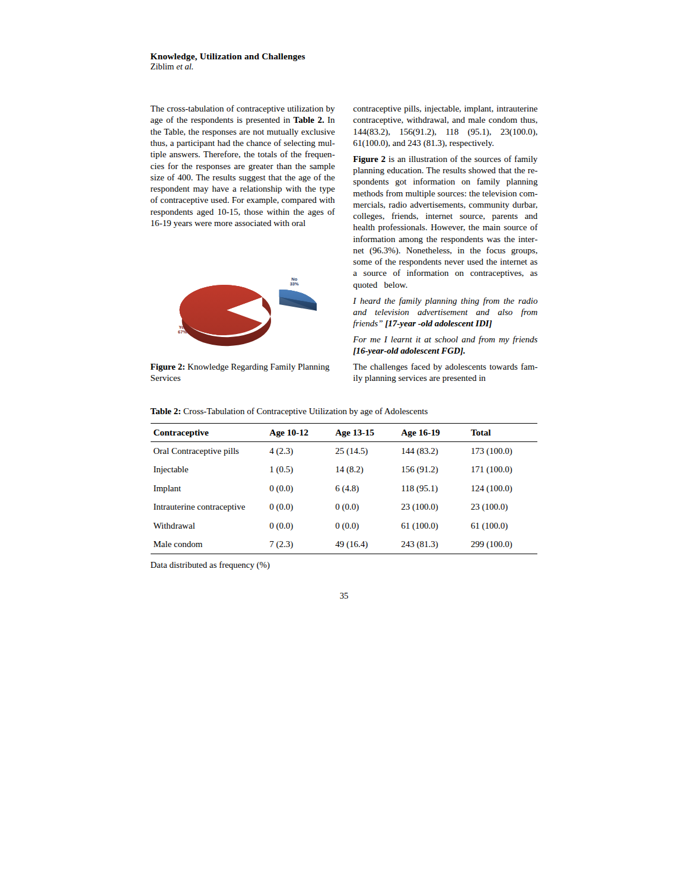Knowledge, Utilization and Challenges
Ziblim et al.
The cross-tabulation of contraceptive utilization by age of the respondents is presented in Table 2. In the Table, the responses are not mutually exclusive thus, a participant had the chance of selecting multiple answers. Therefore, the totals of the frequencies for the responses are greater than the sample size of 400. The results suggest that the age of the respondent may have a relationship with the type of contraceptive used. For example, compared with respondents aged 10-15, those within the ages of 16-19 years were more associated with oral
No 33% Yes 67%
Figure 2: Knowledge Regarding Family Planning Services
contraceptive pills, injectable, implant, intrauterine contraceptive, withdrawal, and male condom thus, 144(83.2), 156(91.2), 118 (95.1), 23(100.0), 61(100.0), and 243 (81.3), respectively.
Figure 2 is an illustration of the sources of family planning education. The results showed that the respondents got information on family planning methods from multiple sources: the television commercials, radio advertisements, community durbar, colleges, friends, internet source, parents and health professionals. However, the main source of information among the respondents was the internet (96.3%). Nonetheless, in the focus groups, some of the respondents never used the internet as a source of information on contraceptives, as quoted below.
I heard the family planning thing from the radio and television advertisement and also from friends” [17-year -old adolescent IDI]
For me I learnt it at school and from my friends [16-year-old adolescent FGD].
The challenges faced by adolescents towards family planning services are presented in
Table 2: Cross-Tabulation of Contraceptive Utilization by age of Adolescents
| Contraceptive | Age 10-12 | Age 13-15 | Age 16-19 | Total |
| --- | --- | --- | --- | --- |
| Oral Contraceptive pills | 4 (2.3) | 25 (14.5) | 144 (83.2) | 173 (100.0) |
| Injectable | 1 (0.5) | 14 (8.2) | 156 (91.2) | 171 (100.0) |
| Implant | 0 (0.0) | 6 (4.8) | 118 (95.1) | 124 (100.0) |
| Intrauterine contraceptive | 0 (0.0) | 0 (0.0) | 23 (100.0) | 23 (100.0) |
| Withdrawal | 0 (0.0) | 0 (0.0) | 61 (100.0) | 61 (100.0) |
| Male condom | 7 (2.3) | 49 (16.4) | 243 (81.3) | 299 (100.0) |
Data distributed as frequency (%)
35